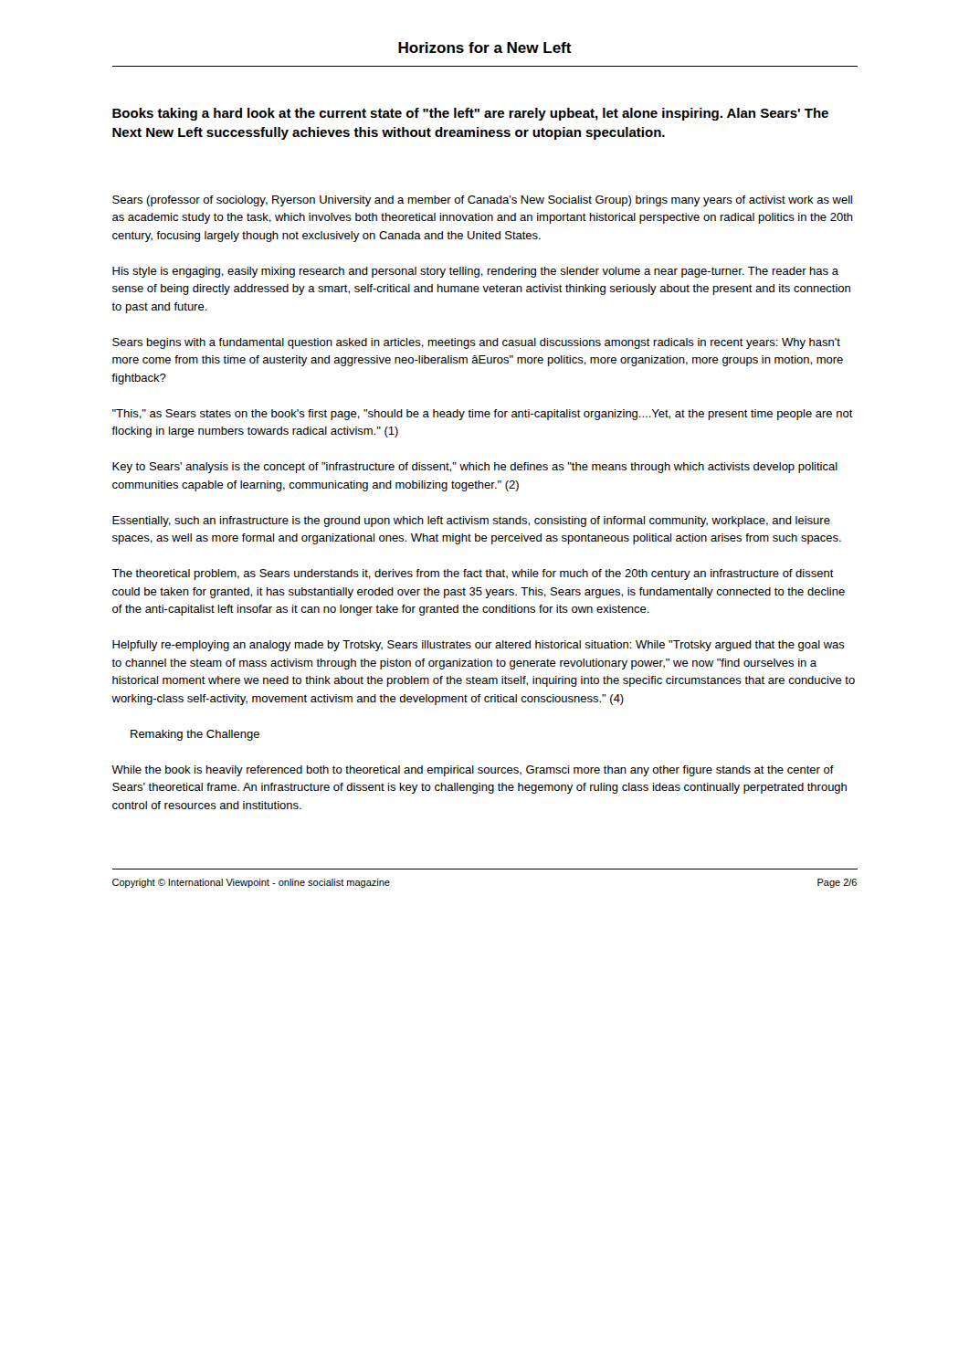Horizons for a New Left
Books taking a hard look at the current state of "the left" are rarely upbeat, let alone inspiring. Alan Sears' The Next New Left successfully achieves this without dreaminess or utopian speculation.
Sears (professor of sociology, Ryerson University and a member of Canada's New Socialist Group) brings many years of activist work as well as academic study to the task, which involves both theoretical innovation and an important historical perspective on radical politics in the 20th century, focusing largely though not exclusively on Canada and the United States.
His style is engaging, easily mixing research and personal story telling, rendering the slender volume a near page-turner. The reader has a sense of being directly addressed by a smart, self-critical and humane veteran activist thinking seriously about the present and its connection to past and future.
Sears begins with a fundamental question asked in articles, meetings and casual discussions amongst radicals in recent years: Why hasn't more come from this time of austerity and aggressive neo-liberalism âEuros" more politics, more organization, more groups in motion, more fightback?
"This," as Sears states on the book's first page, "should be a heady time for anti-capitalist organizing....Yet, at the present time people are not flocking in large numbers towards radical activism." (1)
Key to Sears' analysis is the concept of "infrastructure of dissent," which he defines as "the means through which activists develop political communities capable of learning, communicating and mobilizing together." (2)
Essentially, such an infrastructure is the ground upon which left activism stands, consisting of informal community, workplace, and leisure spaces, as well as more formal and organizational ones. What might be perceived as spontaneous political action arises from such spaces.
The theoretical problem, as Sears understands it, derives from the fact that, while for much of the 20th century an infrastructure of dissent could be taken for granted, it has substantially eroded over the past 35 years. This, Sears argues, is fundamentally connected to the decline of the anti-capitalist left insofar as it can no longer take for granted the conditions for its own existence.
Helpfully re-employing an analogy made by Trotsky, Sears illustrates our altered historical situation: While "Trotsky argued that the goal was to channel the steam of mass activism through the piston of organization to generate revolutionary power," we now "find ourselves in a historical moment where we need to think about the problem of the steam itself, inquiring into the specific circumstances that are conducive to working-class self-activity, movement activism and the development of critical consciousness." (4)
Remaking the Challenge
While the book is heavily referenced both to theoretical and empirical sources, Gramsci more than any other figure stands at the center of Sears' theoretical frame. An infrastructure of dissent is key to challenging the hegemony of ruling class ideas continually perpetrated through control of resources and institutions.
Copyright © International Viewpoint - online socialist magazine Page 2/6